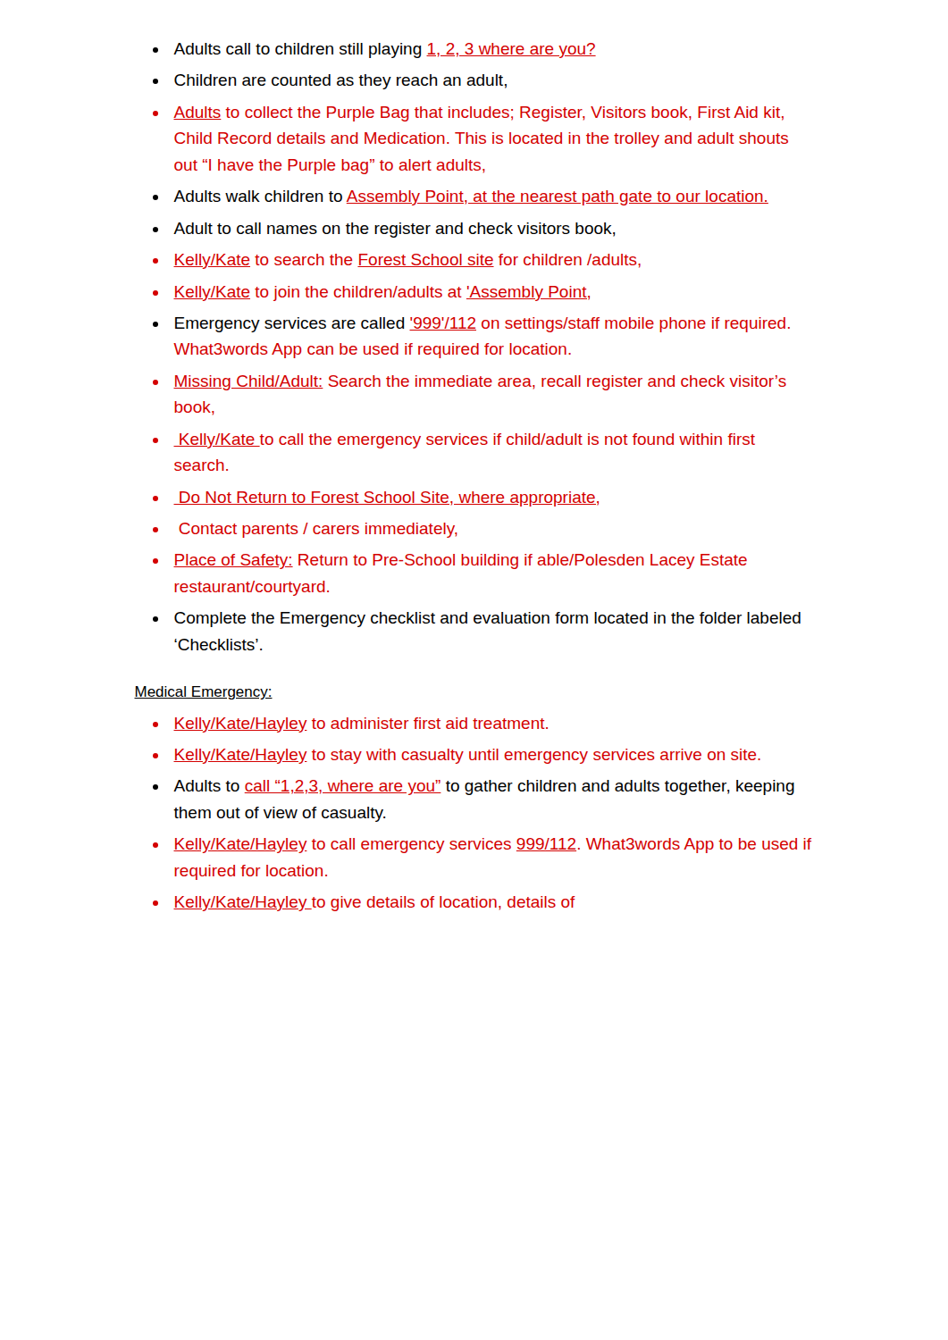Adults call to children still playing 1, 2, 3 where are you?
Children are counted as they reach an adult,
Adults to collect the Purple Bag that includes; Register, Visitors book, First Aid kit, Child Record details and Medication. This is located in the trolley and adult shouts out “I have the Purple bag” to alert adults,
Adults walk children to Assembly Point, at the nearest path gate to our location.
Adult to call names on the register and check visitors book,
Kelly/Kate to search the Forest School site for children /adults,
Kelly/Kate to join the children/adults at 'Assembly Point,
Emergency services are called '999'/112 on settings/staff mobile phone if required. What3words App can be used if required for location.
Missing Child/Adult: Search the immediate area, recall register and check visitor’s book,
Kelly/Kate to call the emergency services if child/adult is not found within first search.
Do Not Return to Forest School Site, where appropriate,
Contact parents / carers immediately,
Place of Safety: Return to Pre-School building if able/Polesden Lacey Estate restaurant/courtyard.
Complete the Emergency checklist and evaluation form located in the folder labeled ‘Checklists’.
Medical Emergency:
Kelly/Kate/Hayley to administer first aid treatment.
Kelly/Kate/Hayley to stay with casualty until emergency services arrive on site.
Adults to call “1,2,3, where are you” to gather children and adults together, keeping them out of view of casualty.
Kelly/Kate/Hayley to call emergency services 999/112. What3words App to be used if required for location.
Kelly/Kate/Hayley to give details of location, details of